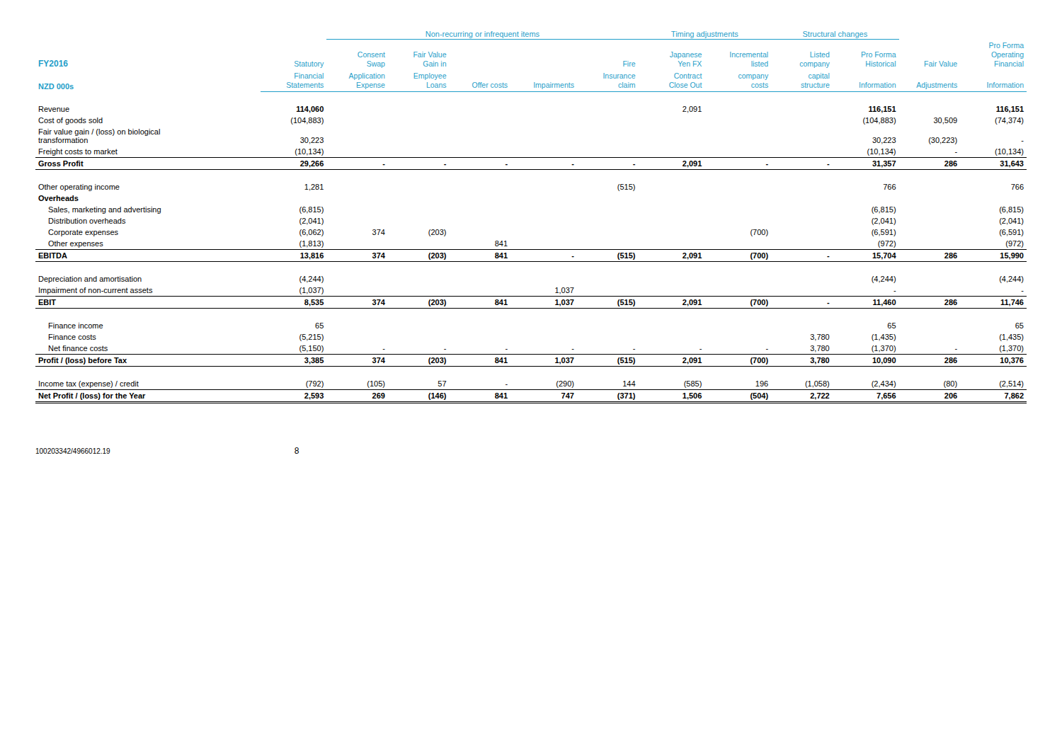| | | Non-recurring or infrequent items | Timing adjustments | Structural changes | | |
| --- | --- | --- | --- | --- | --- | --- |
| FY2016 | Statutory | Consent Swap | Fair Value Gain in | | | Fire | Japanese Yen FX | Incremental listed | Listed company | Pro Forma Historical | Fair Value | Pro Forma Operating Financial |
| NZD 000s | Financial Statements | Application Expense | Employee Loans | Offer costs | Impairments | Insurance claim | Contract Close Out | company costs | capital structure | Information | Adjustments | Information |
| Revenue | 114,060 | | | | | | 2,091 | | | 116,151 | | 116,151 |
| Cost of goods sold | (104,883) | | | | | | | | | (104,883) | 30,509 | (74,374) |
| Fair value gain / (loss) on biological transformation | 30,223 | | | | | | | | | 30,223 | (30,223) | - |
| Freight costs to market | (10,134) | | | | | | | | | (10,134) | - | (10,134) |
| Gross Profit | 29,266 | - | - | - | - | - | 2,091 | - | - | 31,357 | 286 | 31,643 |
| Other operating income | 1,281 | | | | | (515) | | | | 766 | | 766 |
| Overheads | | | | | | | | | | | | |
| Sales, marketing and advertising | (6,815) | | | | | | | | | (6,815) | | (6,815) |
| Distribution overheads | (2,041) | | | | | | | | | (2,041) | | (2,041) |
| Corporate expenses | (6,062) | 374 | (203) | | | | | (700) | | (6,591) | | (6,591) |
| Other expenses | (1,813) | | | 841 | | | | | | (972) | | (972) |
| EBITDA | 13,816 | 374 | (203) | 841 | - | (515) | 2,091 | (700) | - | 15,704 | 286 | 15,990 |
| Depreciation and amortisation | (4,244) | | | | | | | | | (4,244) | | (4,244) |
| Impairment of non-current assets | (1,037) | | | | 1,037 | | | | | - | | - |
| EBIT | 8,535 | 374 | (203) | 841 | 1,037 | (515) | 2,091 | (700) | - | 11,460 | 286 | 11,746 |
| Finance income | 65 | | | | | | | | | 65 | | 65 |
| Finance costs | (5,215) | | | | | | | | 3,780 | (1,435) | | (1,435) |
| Net finance costs | (5,150) | - | - | - | - | - | - | - | 3,780 | (1,370) | - | (1,370) |
| Profit / (loss) before Tax | 3,385 | 374 | (203) | 841 | 1,037 | (515) | 2,091 | (700) | 3,780 | 10,090 | 286 | 10,376 |
| Income tax (expense) / credit | (792) | (105) | 57 | - | (290) | 144 | (585) | 196 | (1,058) | (2,434) | (80) | (2,514) |
| Net Profit / (loss) for the Year | 2,593 | 269 | (146) | 841 | 747 | (371) | 1,506 | (504) | 2,722 | 7,656 | 206 | 7,862 |
100203342/4966012.19 8